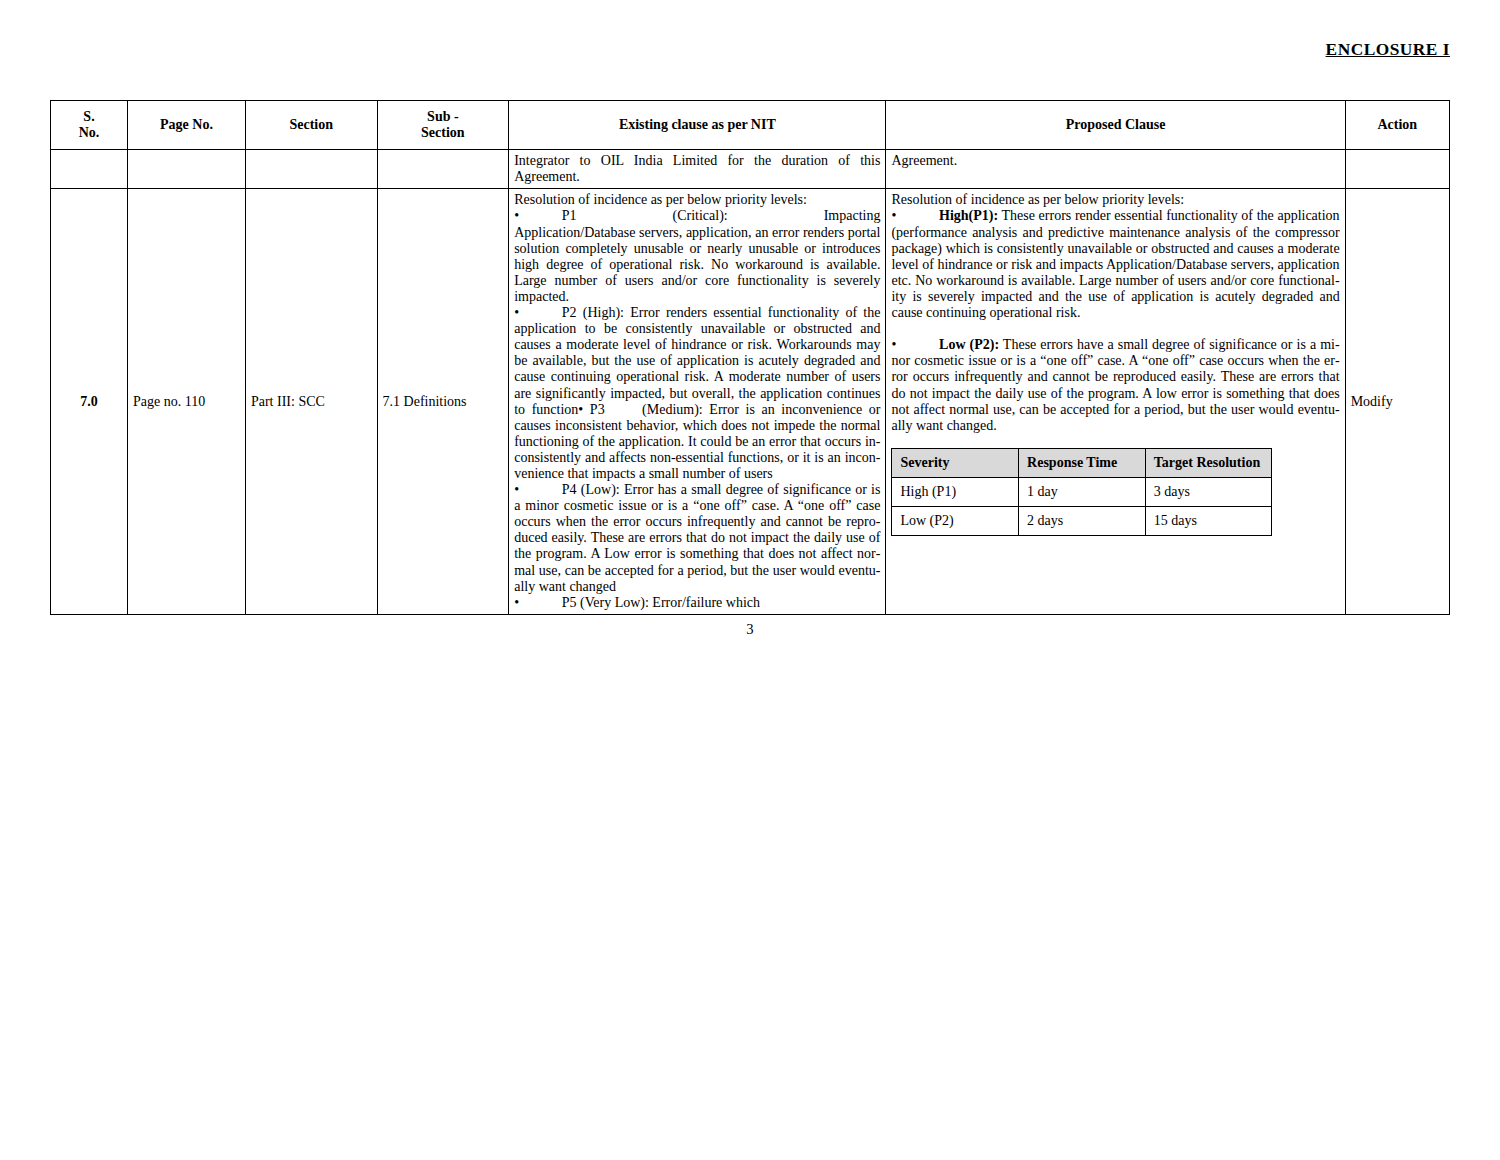ENCLOSURE I
| S. No. | Page No. | Section | Sub - Section | Existing clause as per NIT | Proposed Clause | Action |
| --- | --- | --- | --- | --- | --- | --- |
| | | | | Integrator to OIL India Limited for the duration of this Agreement. | Agreement. | |
| 7.0 | Page no. 110 | Part III: SCC | 7.1 Definitions | Resolution of incidence as per below priority levels: • P1 (Critical): Impacting Application/Database servers, application, an error renders portal solution completely unusable or nearly unusable or introduces high degree of operational risk. No workaround is available. Large number of users and/or core functionality is severely impacted. • P2 (High): Error renders essential functionality of the application to be consistently unavailable or obstructed and causes a moderate level of hindrance or risk. Workarounds may be available, but the use of application is acutely degraded and cause continuing operational risk. A moderate number of users are significantly impacted, but overall, the application continues to function• P3 (Medium): Error is an inconvenience or causes inconsistent behavior, which does not impede the normal functioning of the application. It could be an error that occurs inconsistently and affects non-essential functions, or it is an inconvenience that impacts a small number of users • P4 (Low): Error has a small degree of significance or is a minor cosmetic issue or is a “one off” case. A “one off” case occurs when the error occurs infrequently and cannot be reproduced easily. These are errors that do not impact the daily use of the program. A Low error is something that does not affect normal use, can be accepted for a period, but the user would eventually want changed • P5 (Very Low): Error/failure which | Resolution of incidence as per below priority levels: • High(P1): These errors render essential functionality of the application (performance analysis and predictive maintenance analysis of the compressor package) which is consistently unavailable or obstructed and causes a moderate level of hindrance or risk and impacts Application/Database servers, application etc. No workaround is available. Large number of users and/or core functionality is severely impacted and the use of application is acutely degraded and cause continuing operational risk. • Low (P2): These errors have a small degree of significance or is a minor cosmetic issue or is a “one off” case. A “one off” case occurs when the error occurs infrequently and cannot be reproduced easily. These are errors that do not impact the daily use of the program. A low error is something that does not affect normal use, can be accepted for a period, but the user would eventually want changed. / Severity / Response Time / Target Resolution / / --- / --- / --- / / High (P1) / 1 day / 3 days / / Low (P2) / 2 days / 15 days / | Modify |
3